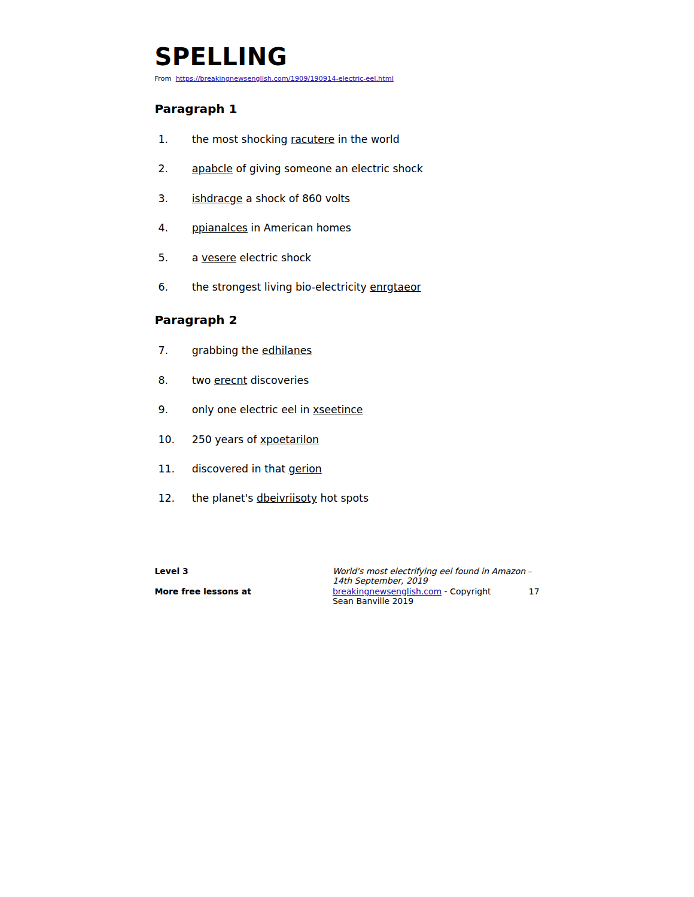SPELLING
From https://breakingnewsenglish.com/1909/190914-electric-eel.html
Paragraph 1
1. the most shocking racutere in the world
2. apabcle of giving someone an electric shock
3. ishdracge a shock of 860 volts
4. ppianalces in American homes
5. a vesere electric shock
6. the strongest living bio-electricity enrgtaeor
Paragraph 2
7. grabbing the edhilanes
8. two erecnt discoveries
9. only one electric eel in xseetince
10. 250 years of xpoetarilon
11. discovered in that gerion
12. the planet's dbeivriisoty hot spots
Level 3 World's most electrifying eel found in Amazon – 14th September, 2019
More free lessons at breakingnewsenglish.com - Copyright Sean Banville 2019 17